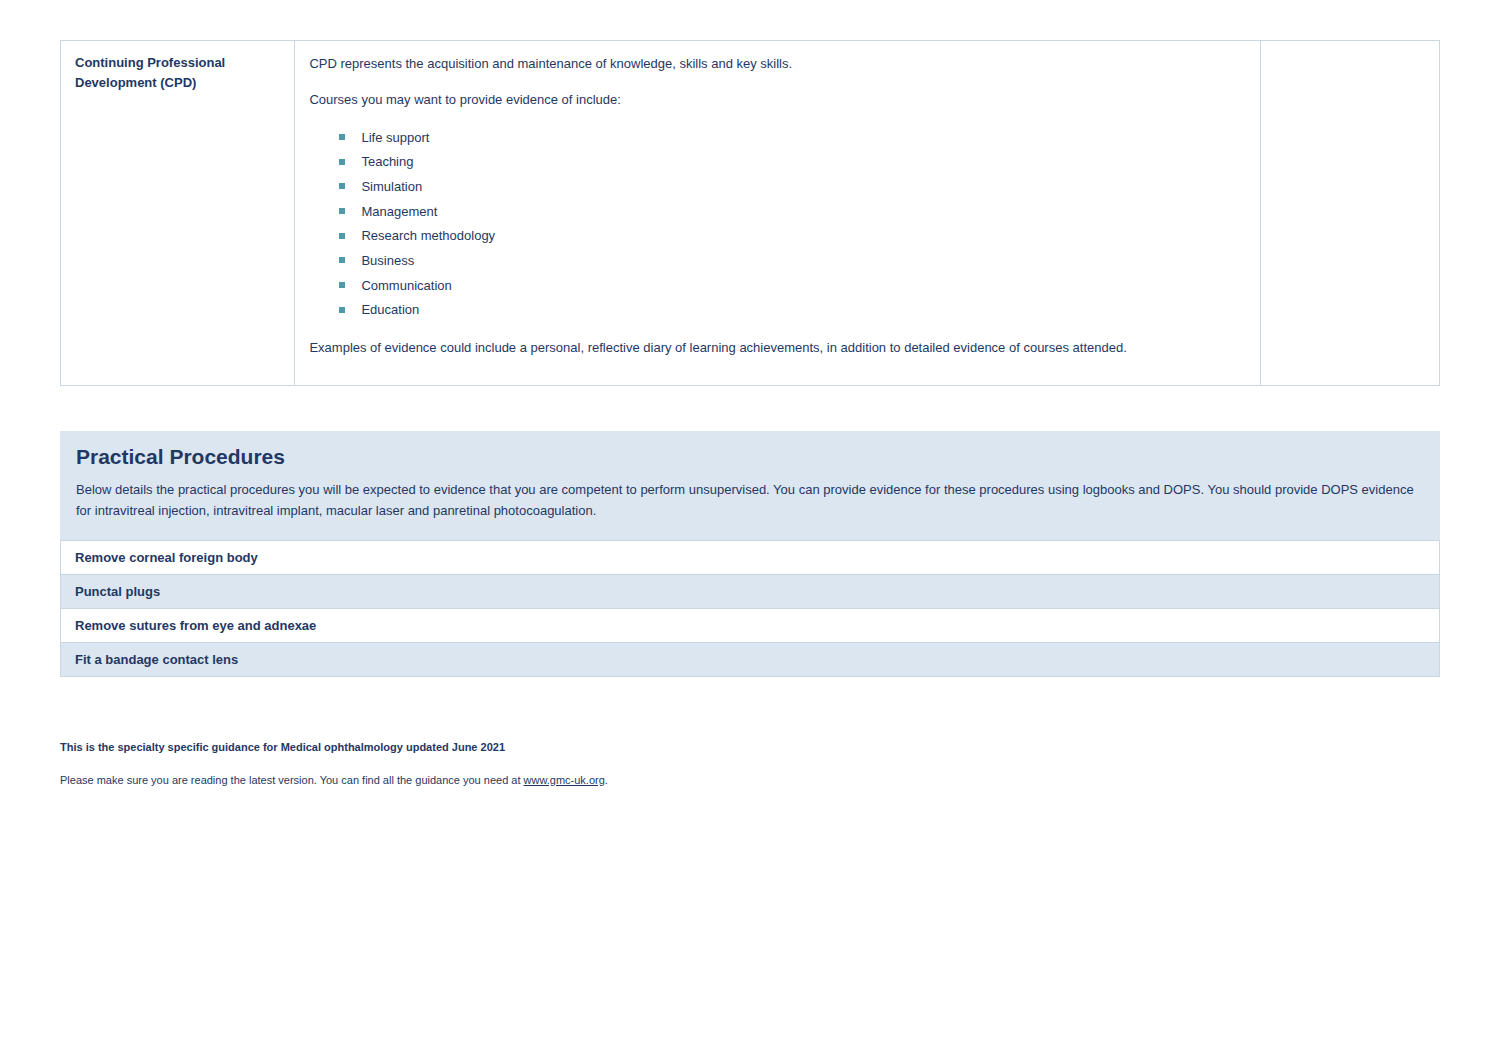| Continuing Professional Development (CPD) | CPD represents the acquisition and maintenance of knowledge, skills and key skills. Courses you may want to provide evidence of include: Life support Teaching Simulation Management Research methodology Business Communication Education Examples of evidence could include a personal, reflective diary of learning achievements, in addition to detailed evidence of courses attended. | |
Practical Procedures
Below details the practical procedures you will be expected to evidence that you are competent to perform unsupervised. You can provide evidence for these procedures using logbooks and DOPS. You should provide DOPS evidence for intravitreal injection, intravitreal implant, macular laser and panretinal photocoagulation.
| Remove corneal foreign body |
| Punctal plugs |
| Remove sutures from eye and adnexae |
| Fit a bandage contact lens |
This is the specialty specific guidance for Medical ophthalmology updated June 2021
Please make sure you are reading the latest version. You can find all the guidance you need at www.gmc-uk.org.